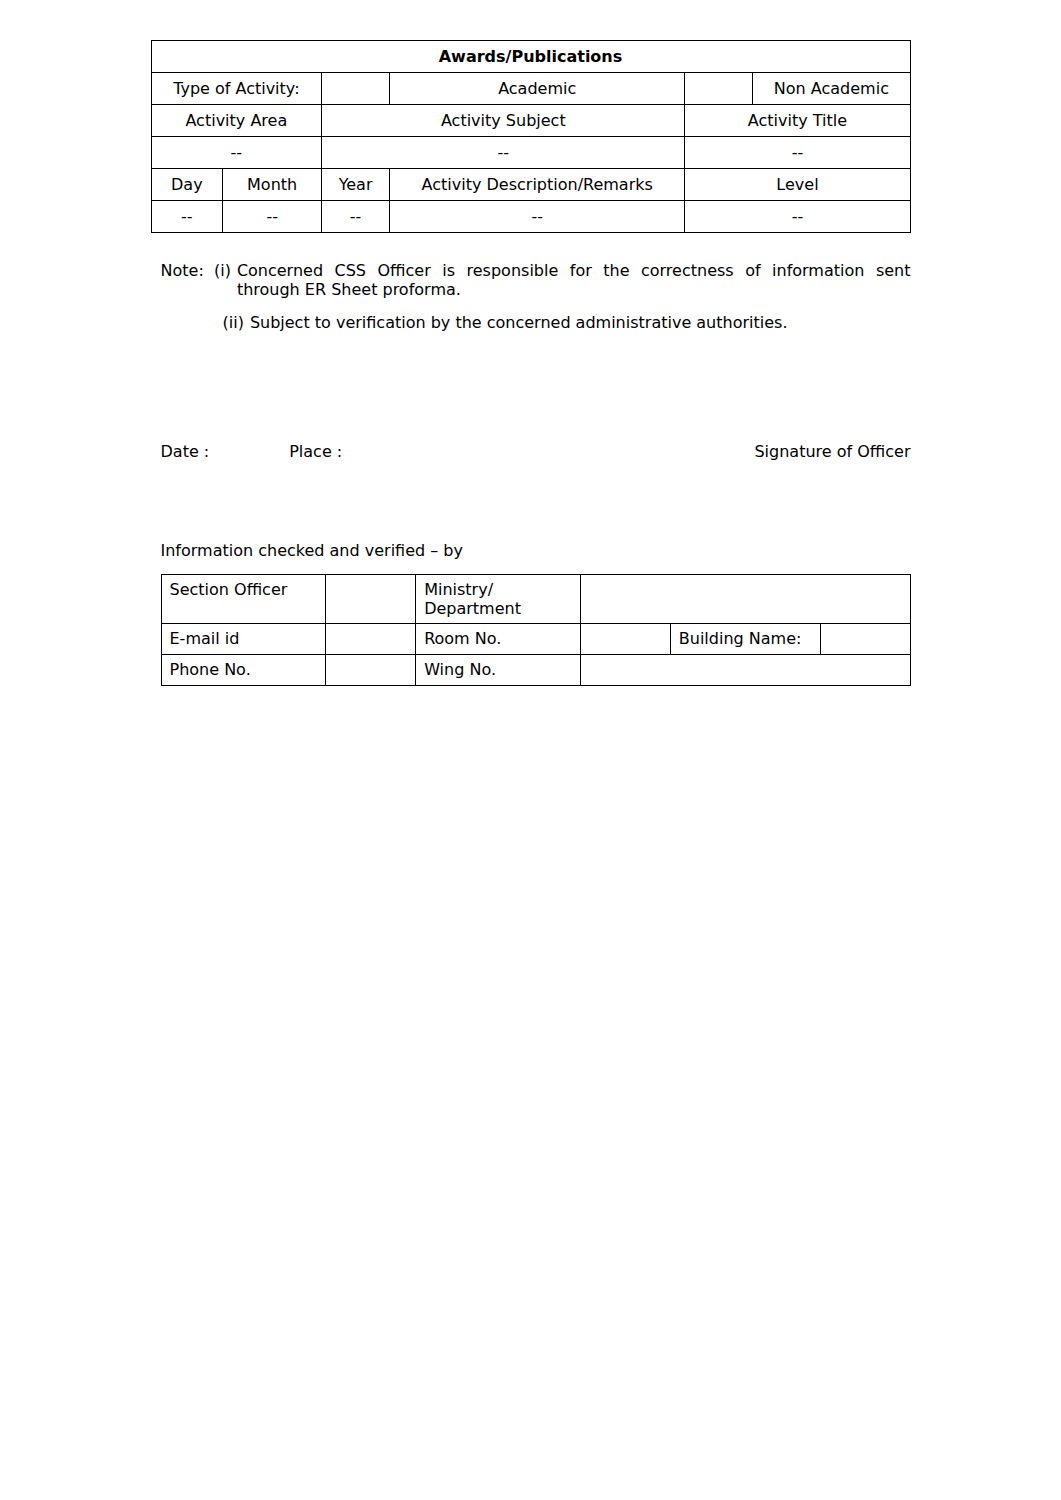| Awards/Publications |
| --- |
| Type of Activity: | | Academic | | Non Academic |
| Activity Area | Activity Subject | Activity Title |
| -- | -- | -- |
| Day | Month | Year | Activity Description/Remarks | Level |
| -- | -- | -- | -- | -- |
Note: (i) Concerned CSS Officer is responsible for the correctness of information sent through ER Sheet proforma.
(ii) Subject to verification by the concerned administrative authorities.
Date :
Place :
Signature of Officer
Information checked and verified – by
| Section Officer | | Ministry/ Department | |
| E-mail id | | Room No. | | Building Name: | |
| Phone No. | | Wing No. | |